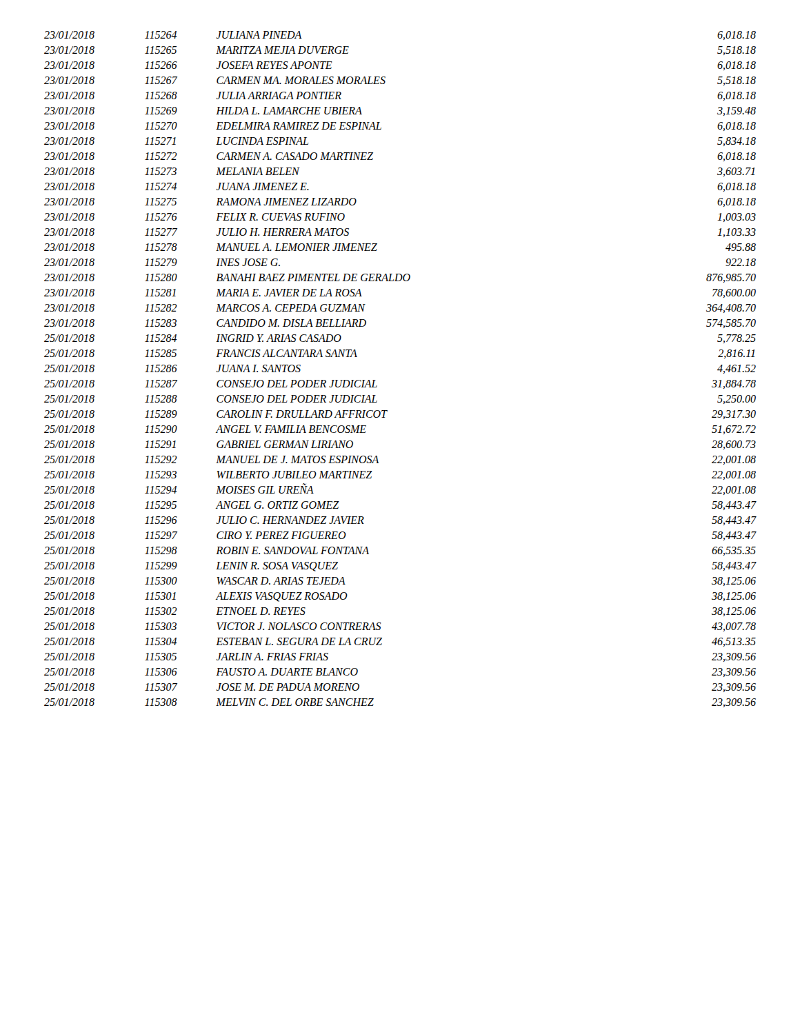| 23/01/2018 | 115264 | JULIANA PINEDA | 6,018.18 |
| 23/01/2018 | 115265 | MARITZA MEJIA DUVERGE | 5,518.18 |
| 23/01/2018 | 115266 | JOSEFA REYES APONTE | 6,018.18 |
| 23/01/2018 | 115267 | CARMEN MA. MORALES MORALES | 5,518.18 |
| 23/01/2018 | 115268 | JULIA ARRIAGA PONTIER | 6,018.18 |
| 23/01/2018 | 115269 | HILDA L. LAMARCHE UBIERA | 3,159.48 |
| 23/01/2018 | 115270 | EDELMIRA RAMIREZ DE ESPINAL | 6,018.18 |
| 23/01/2018 | 115271 | LUCINDA ESPINAL | 5,834.18 |
| 23/01/2018 | 115272 | CARMEN A. CASADO MARTINEZ | 6,018.18 |
| 23/01/2018 | 115273 | MELANIA BELEN | 3,603.71 |
| 23/01/2018 | 115274 | JUANA JIMENEZ E. | 6,018.18 |
| 23/01/2018 | 115275 | RAMONA JIMENEZ LIZARDO | 6,018.18 |
| 23/01/2018 | 115276 | FELIX R. CUEVAS RUFINO | 1,003.03 |
| 23/01/2018 | 115277 | JULIO H. HERRERA MATOS | 1,103.33 |
| 23/01/2018 | 115278 | MANUEL A. LEMONIER JIMENEZ | 495.88 |
| 23/01/2018 | 115279 | INES JOSE G. | 922.18 |
| 23/01/2018 | 115280 | BANAHI BAEZ PIMENTEL DE GERALDO | 876,985.70 |
| 23/01/2018 | 115281 | MARIA E. JAVIER DE LA ROSA | 78,600.00 |
| 23/01/2018 | 115282 | MARCOS A. CEPEDA GUZMAN | 364,408.70 |
| 23/01/2018 | 115283 | CANDIDO M. DISLA BELLIARD | 574,585.70 |
| 25/01/2018 | 115284 | INGRID Y. ARIAS CASADO | 5,778.25 |
| 25/01/2018 | 115285 | FRANCIS ALCANTARA SANTA | 2,816.11 |
| 25/01/2018 | 115286 | JUANA I. SANTOS | 4,461.52 |
| 25/01/2018 | 115287 | CONSEJO DEL PODER JUDICIAL | 31,884.78 |
| 25/01/2018 | 115288 | CONSEJO DEL PODER JUDICIAL | 5,250.00 |
| 25/01/2018 | 115289 | CAROLIN F. DRULLARD AFFRICOT | 29,317.30 |
| 25/01/2018 | 115290 | ANGEL V. FAMILIA BENCOSME | 51,672.72 |
| 25/01/2018 | 115291 | GABRIEL GERMAN LIRIANO | 28,600.73 |
| 25/01/2018 | 115292 | MANUEL DE J. MATOS ESPINOSA | 22,001.08 |
| 25/01/2018 | 115293 | WILBERTO JUBILEO MARTINEZ | 22,001.08 |
| 25/01/2018 | 115294 | MOISES GIL UREÑA | 22,001.08 |
| 25/01/2018 | 115295 | ANGEL G. ORTIZ GOMEZ | 58,443.47 |
| 25/01/2018 | 115296 | JULIO C. HERNANDEZ JAVIER | 58,443.47 |
| 25/01/2018 | 115297 | CIRO Y. PEREZ FIGUEREO | 58,443.47 |
| 25/01/2018 | 115298 | ROBIN E. SANDOVAL FONTANA | 66,535.35 |
| 25/01/2018 | 115299 | LENIN R. SOSA VASQUEZ | 58,443.47 |
| 25/01/2018 | 115300 | WASCAR D. ARIAS TEJEDA | 38,125.06 |
| 25/01/2018 | 115301 | ALEXIS VASQUEZ ROSADO | 38,125.06 |
| 25/01/2018 | 115302 | ETNOEL D. REYES | 38,125.06 |
| 25/01/2018 | 115303 | VICTOR J. NOLASCO CONTRERAS | 43,007.78 |
| 25/01/2018 | 115304 | ESTEBAN L. SEGURA DE LA CRUZ | 46,513.35 |
| 25/01/2018 | 115305 | JARLIN A. FRIAS FRIAS | 23,309.56 |
| 25/01/2018 | 115306 | FAUSTO A. DUARTE BLANCO | 23,309.56 |
| 25/01/2018 | 115307 | JOSE M. DE PADUA MORENO | 23,309.56 |
| 25/01/2018 | 115308 | MELVIN C. DEL ORBE SANCHEZ | 23,309.56 |